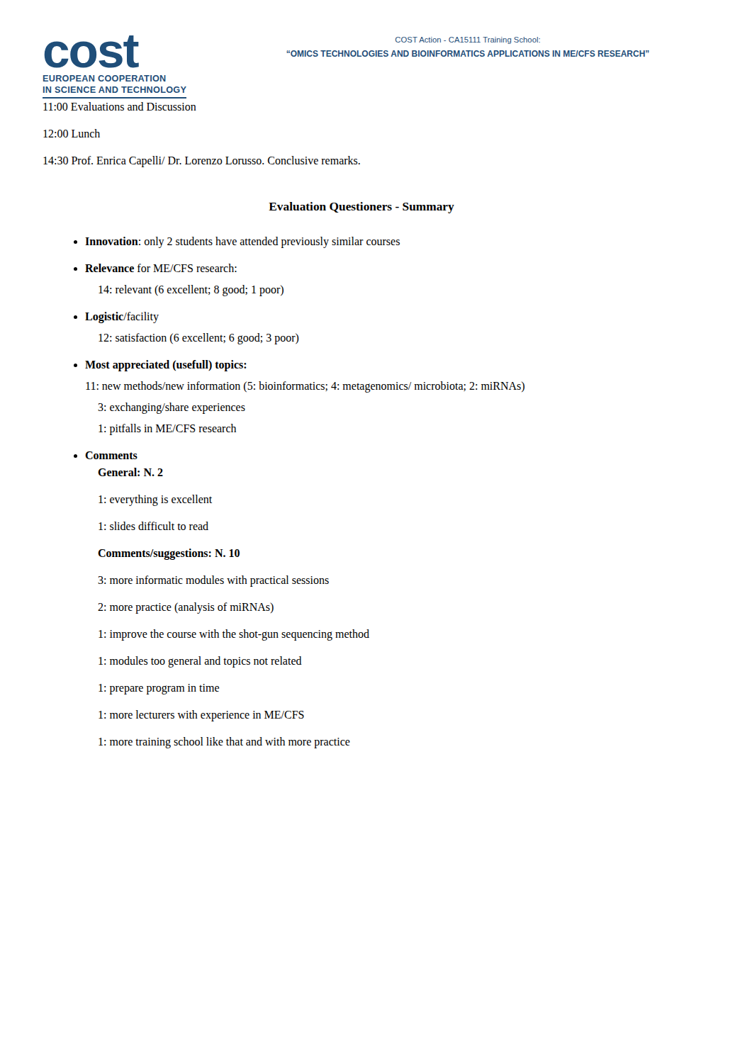cost
EUROPEAN COOPERATION
IN SCIENCE AND TECHNOLOGY
COST Action - CA15111 Training School:
“OMICS TECHNOLOGIES AND BIOINFORMATICS APPLICATIONS IN ME/CFS RESEARCH”
11:00 Evaluations and Discussion
12:00 Lunch
14:30 Prof. Enrica Capelli/ Dr. Lorenzo Lorusso. Conclusive remarks.
Evaluation Questioners - Summary
Innovation: only 2 students have attended previously similar courses
Relevance for ME/CFS research:
14: relevant (6 excellent; 8 good; 1 poor)
Logistic/facility
12: satisfaction (6 excellent; 6 good; 3 poor)
Most appreciated (usefull) topics:
11: new methods/new information (5: bioinformatics; 4: metagenomics/ microbiota; 2: miRNAs)
3: exchanging/share experiences
1: pitfalls in ME/CFS research
Comments
General: N. 2
1: everything is excellent
1: slides difficult to read
Comments/suggestions: N. 10
3: more informatic modules with practical sessions
2: more practice (analysis of miRNAs)
1: improve the course with the shot-gun sequencing method
1: modules too general and topics not related
1: prepare program in time
1: more lecturers with experience in ME/CFS
1: more training school like that and with more practice